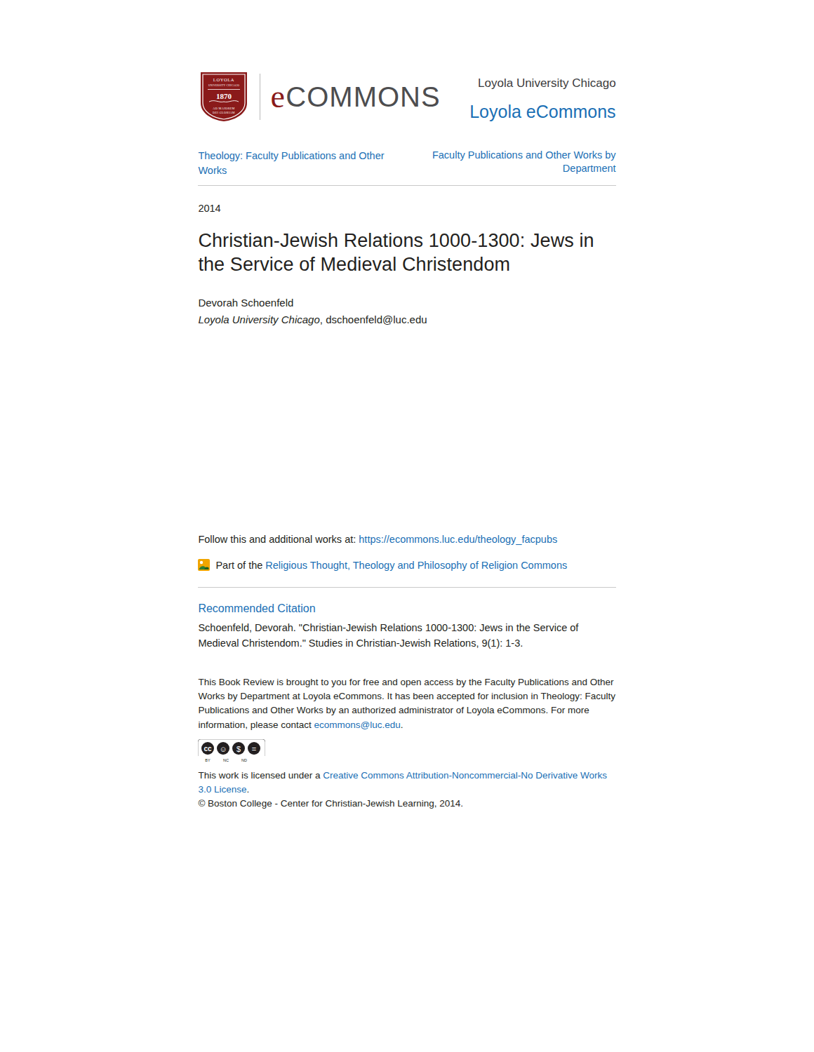LOYOLA UNIVERSITY CHICAGO 1870 AD MAIOREM DEI GLORIAM
eCOMMONS
Loyola University Chicago
Loyola eCommons
Theology: Faculty Publications and Other Works
Faculty Publications and Other Works by Department
2014
Christian-Jewish Relations 1000-1300: Jews in the Service of Medieval Christendom
Devorah Schoenfeld
Loyola University Chicago, dschoenfeld@luc.edu
Follow this and additional works at: https://ecommons.luc.edu/theology_facpubs
Part of the Religious Thought, Theology and Philosophy of Religion Commons
Recommended Citation
Schoenfeld, Devorah. "Christian-Jewish Relations 1000-1300: Jews in the Service of Medieval Christendom." Studies in Christian-Jewish Relations, 9(1): 1-3.
This Book Review is brought to you for free and open access by the Faculty Publications and Other Works by Department at Loyola eCommons. It has been accepted for inclusion in Theology: Faculty Publications and Other Works by an authorized administrator of Loyola eCommons. For more information, please contact ecommons@luc.edu.
cc ☺ $ = BY NC ND
This work is licensed under a Creative Commons Attribution-Noncommercial-No Derivative Works 3.0 License.
© Boston College - Center for Christian-Jewish Learning, 2014.